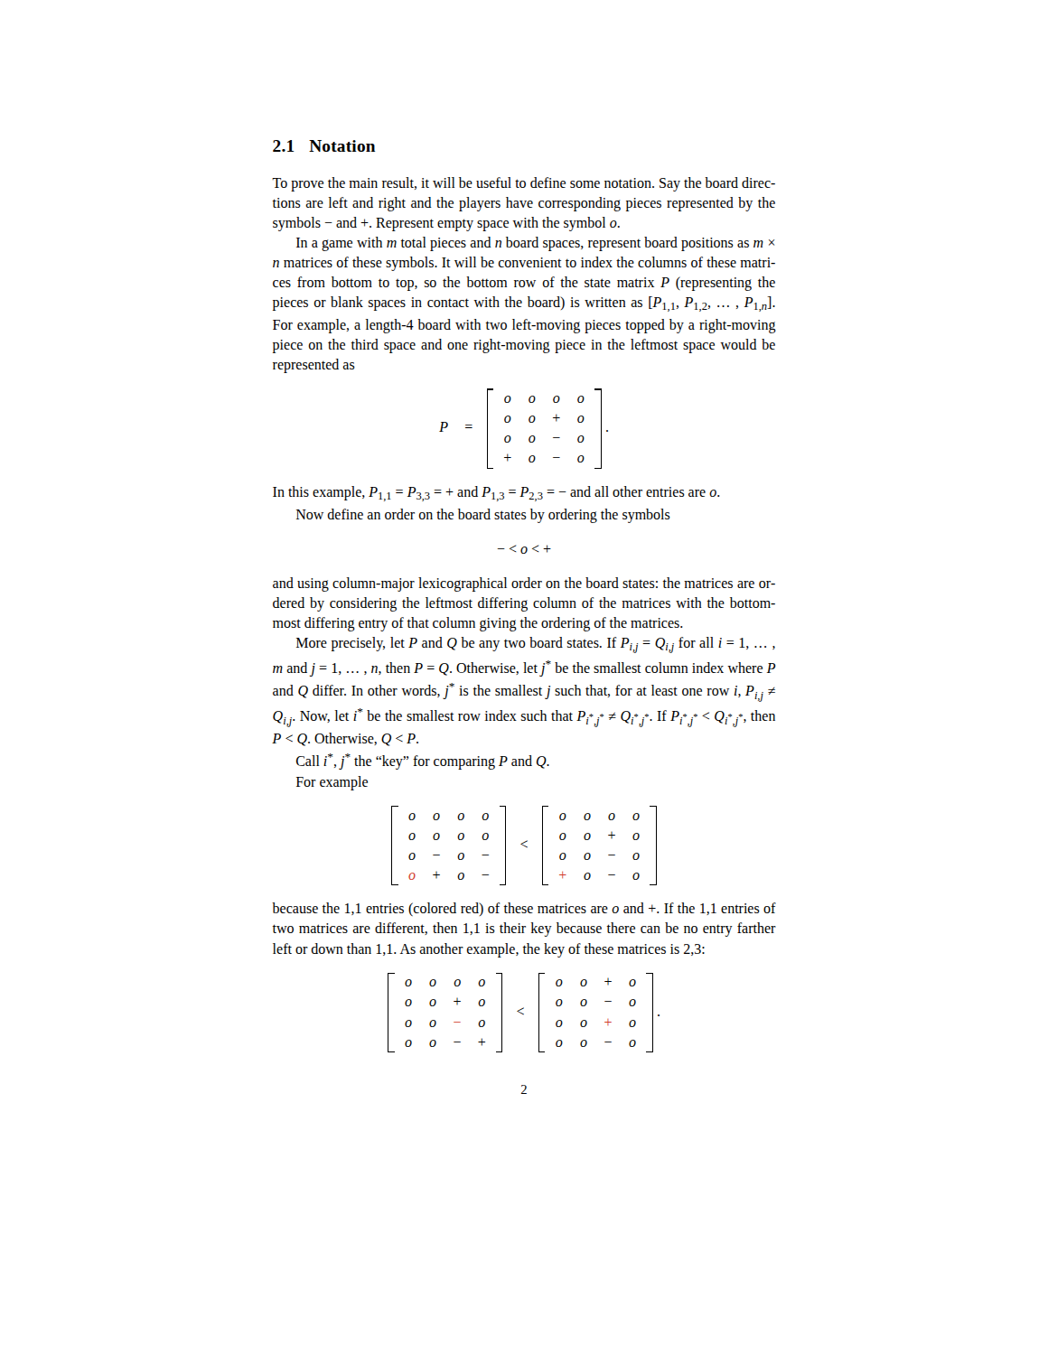2.1 Notation
To prove the main result, it will be useful to define some notation. Say the board directions are left and right and the players have corresponding pieces represented by the symbols − and +. Represent empty space with the symbol o.
In a game with m total pieces and n board spaces, represent board positions as m × n matrices of these symbols. It will be convenient to index the columns of these matrices from bottom to top, so the bottom row of the state matrix P (representing the pieces or blank spaces in contact with the board) is written as [P 1,1, P 1,2, … , P 1,n]. For example, a length-4 board with two left-moving pieces topped by a right-moving piece on the third space and one right-moving piece in the leftmost space would be represented as
P=
| o | o | o | o |
| o | o | + | o |
| o | o | − | o |
| + | o | − | o |
.
In this example, P 1,1 = P 3,3 = + and P 1,3 = P 2,3 = − and all other entries are o.
Now define an order on the board states by ordering the symbols
− < o < +
and using column-major lexicographical order on the board states: the matrices are ordered by considering the leftmost differing column of the matrices with the bottommost differing entry of that column giving the ordering of the matrices.
More precisely, let P and Q be any two board states. If Pi,j = Qi,j for all i = 1, … , m and j = 1, … , n, then P = Q. Otherwise, let j* be the smallest column index where P and Q differ. In other words, j* is the smallest j such that, for at least one row i, Pi,j ≠ Qi,j. Now, let i* be the smallest row index such that Pi*,j* ≠ Qi*,j*. If Pi*,j* < Qi*,j*, then P < Q. Otherwise, Q < P.
Call i*, j* the “key” for comparing P and Q.
For example
| o | o | o | o |
| o | o | o | o |
| o | − | o | − |
| o | + | o | − |
<
| o | o | o | o |
| o | o | + | o |
| o | o | − | o |
| + | o | − | o |
because the 1,1 entries (colored red) of these matrices are o and +. If the 1,1 entries of two matrices are different, then 1,1 is their key because there can be no entry farther left or down than 1,1. As another example, the key of these matrices is 2,3:
| o | o | o | o |
| o | o | + | o |
| o | o | − | o |
| o | o | − | + |
<
| o | o | + | o |
| o | o | − | o |
| o | o | + | o |
| o | o | − | o |
.
2